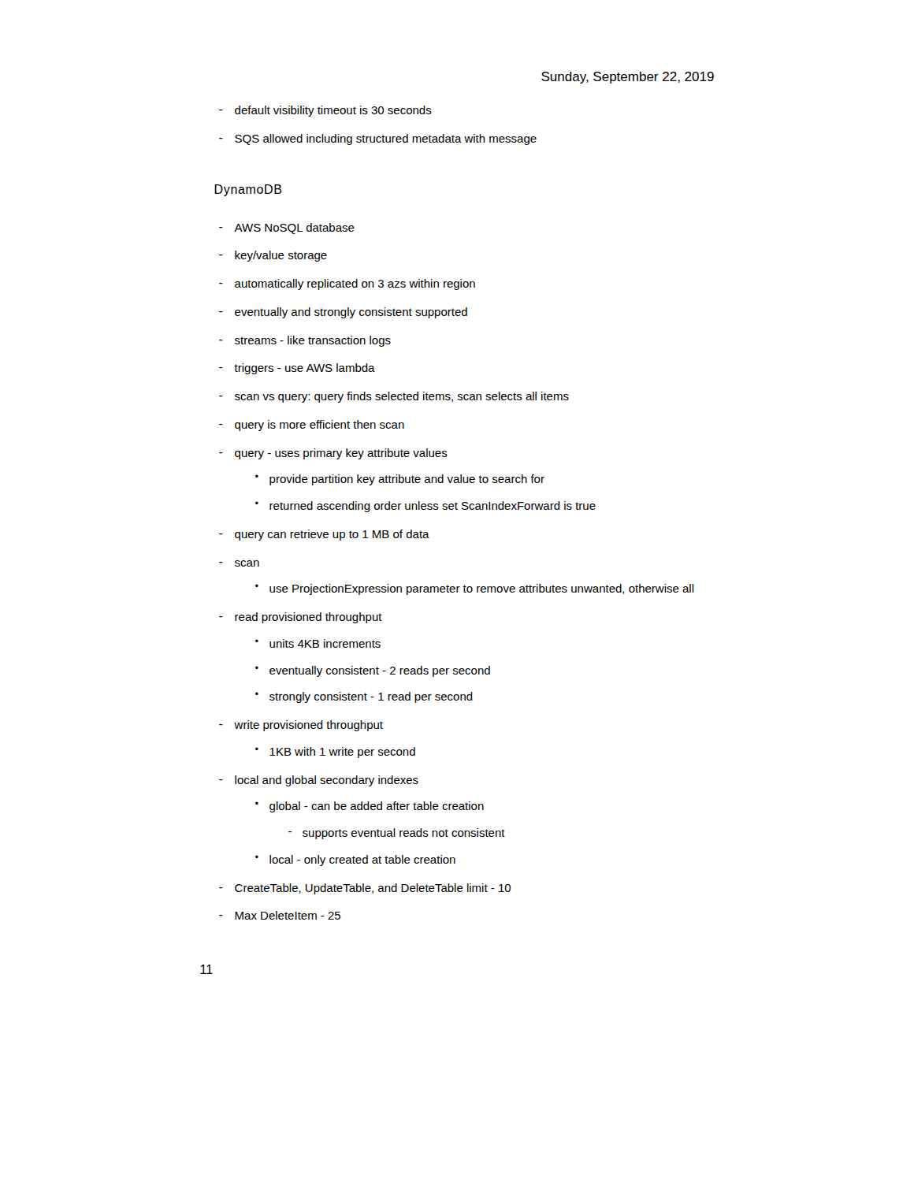Sunday, September 22, 2019
default visibility timeout is 30 seconds
SQS allowed including structured metadata with message
DynamoDB
AWS NoSQL database
key/value storage
automatically replicated on 3 azs within region
eventually and strongly consistent supported
streams - like transaction logs
triggers - use AWS lambda
scan vs query: query finds selected items, scan selects all items
query is more efficient then scan
query - uses primary key attribute values
provide partition key attribute and value to search for
returned ascending order unless set ScanIndexForward is true
query can retrieve up to 1 MB of data
scan
use ProjectionExpression parameter to remove attributes unwanted, otherwise all
read provisioned throughput
units 4KB increments
eventually consistent - 2 reads per second
strongly consistent - 1 read per second
write provisioned throughput
1KB with 1 write per second
local and global secondary indexes
global - can be added after table creation
supports eventual reads not consistent
local - only created at table creation
CreateTable, UpdateTable, and DeleteTable limit - 10
Max DeleteItem - 25
11